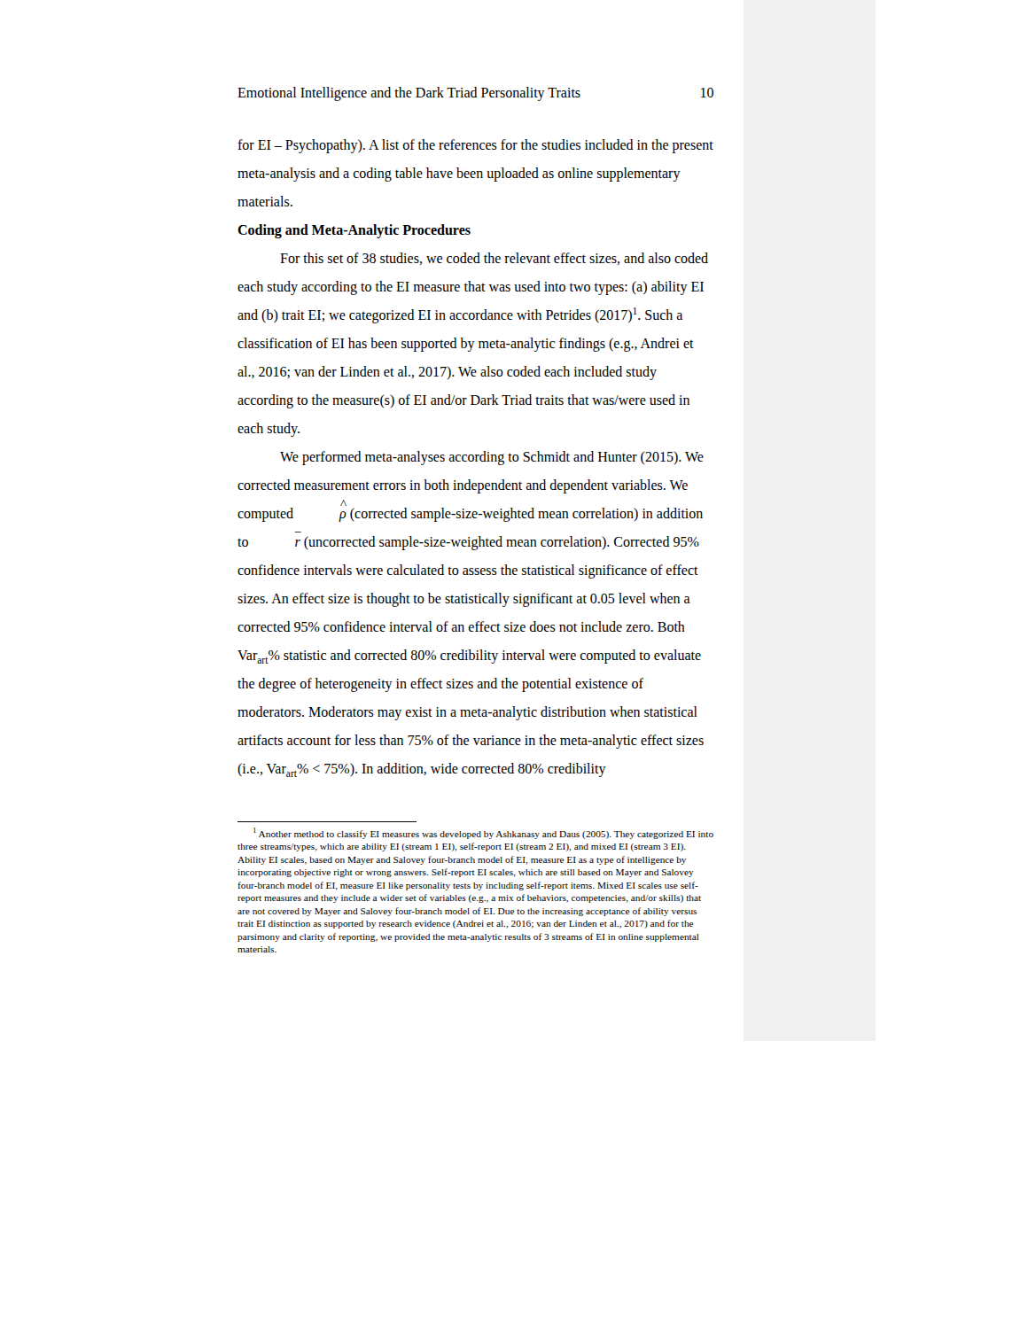Emotional Intelligence and the Dark Triad Personality Traits 10
for EI – Psychopathy). A list of the references for the studies included in the present meta-analysis and a coding table have been uploaded as online supplementary materials.
Coding and Meta-Analytic Procedures
For this set of 38 studies, we coded the relevant effect sizes, and also coded each study according to the EI measure that was used into two types: (a) ability EI and (b) trait EI; we categorized EI in accordance with Petrides (2017)1. Such a classification of EI has been supported by meta-analytic findings (e.g., Andrei et al., 2016; van der Linden et al., 2017). We also coded each included study according to the measure(s) of EI and/or Dark Triad traits that was/were used in each study.
We performed meta-analyses according to Schmidt and Hunter (2015). We corrected measurement errors in both independent and dependent variables. We computed ρ (corrected sample-size-weighted mean correlation) in addition to r (uncorrected sample-size-weighted mean correlation). Corrected 95% confidence intervals were calculated to assess the statistical significance of effect sizes. An effect size is thought to be statistically significant at 0.05 level when a corrected 95% confidence interval of an effect size does not include zero. Both Varart% statistic and corrected 80% credibility interval were computed to evaluate the degree of heterogeneity in effect sizes and the potential existence of moderators. Moderators may exist in a meta-analytic distribution when statistical artifacts account for less than 75% of the variance in the meta-analytic effect sizes (i.e., Varart% < 75%). In addition, wide corrected 80% credibility
1 Another method to classify EI measures was developed by Ashkanasy and Daus (2005). They categorized EI into three streams/types, which are ability EI (stream 1 EI), self-report EI (stream 2 EI), and mixed EI (stream 3 EI). Ability EI scales, based on Mayer and Salovey four-branch model of EI, measure EI as a type of intelligence by incorporating objective right or wrong answers. Self-report EI scales, which are still based on Mayer and Salovey four-branch model of EI, measure EI like personality tests by including self-report items. Mixed EI scales use self-report measures and they include a wider set of variables (e.g., a mix of behaviors, competencies, and/or skills) that are not covered by Mayer and Salovey four-branch model of EI. Due to the increasing acceptance of ability versus trait EI distinction as supported by research evidence (Andrei et al., 2016; van der Linden et al., 2017) and for the parsimony and clarity of reporting, we provided the meta-analytic results of 3 streams of EI in online supplemental materials.